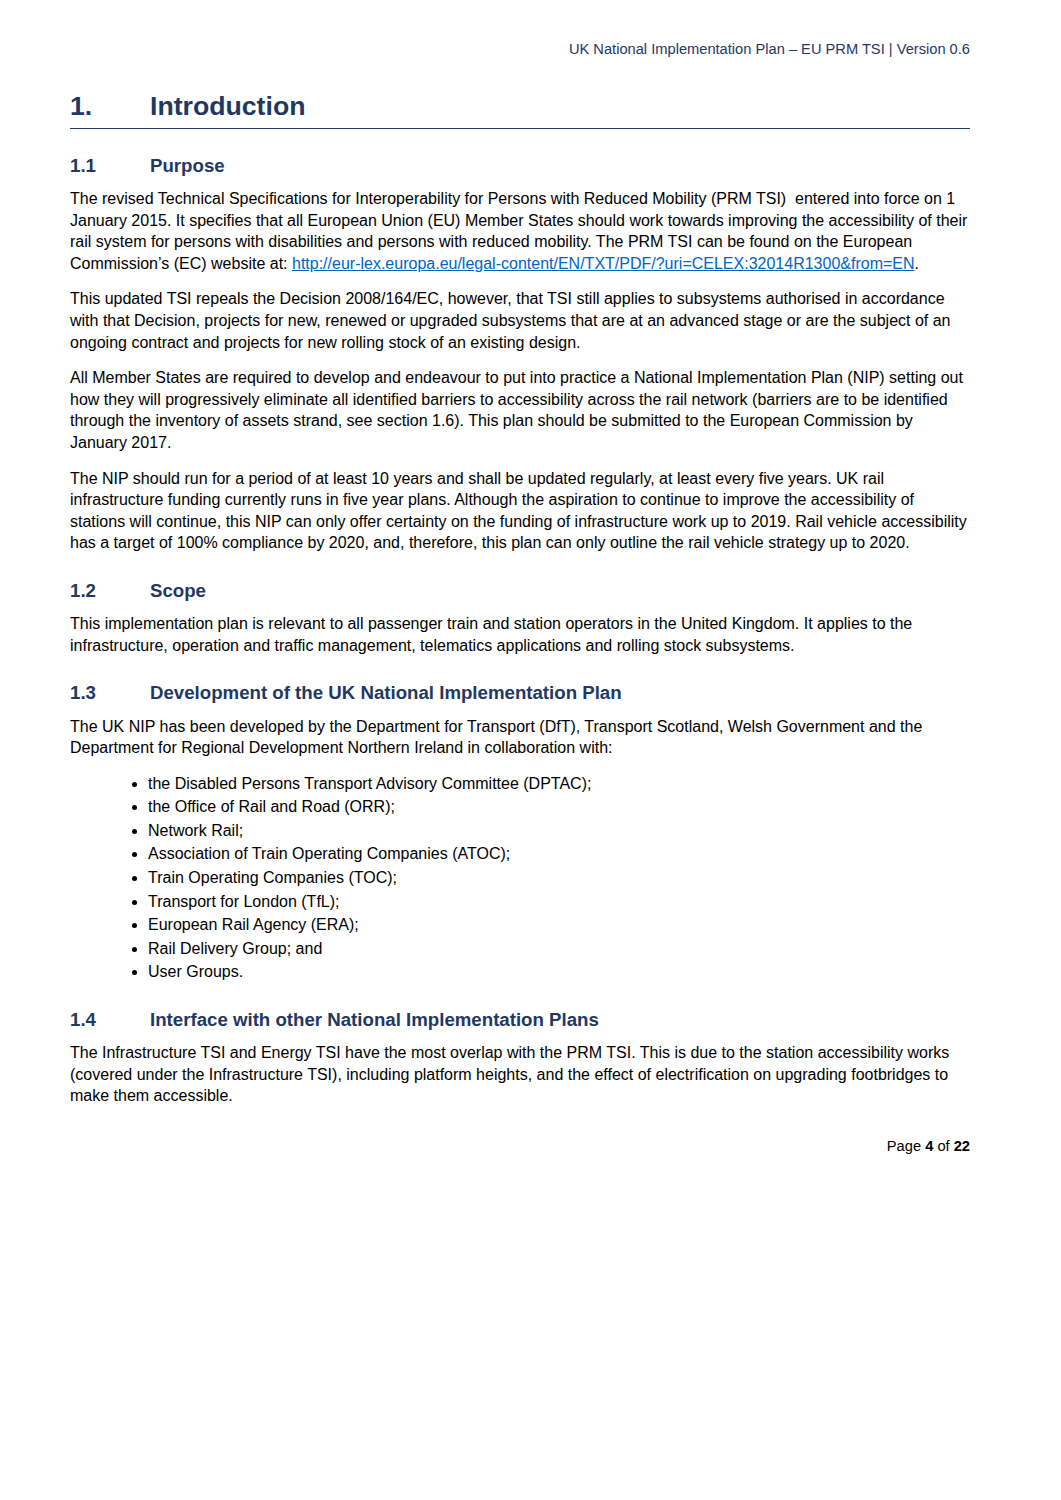UK National Implementation Plan – EU PRM TSI | Version 0.6
1. Introduction
1.1 Purpose
The revised Technical Specifications for Interoperability for Persons with Reduced Mobility (PRM TSI) entered into force on 1 January 2015. It specifies that all European Union (EU) Member States should work towards improving the accessibility of their rail system for persons with disabilities and persons with reduced mobility. The PRM TSI can be found on the European Commission’s (EC) website at: http://eur-lex.europa.eu/legal-content/EN/TXT/PDF/?uri=CELEX:32014R1300&from=EN.
This updated TSI repeals the Decision 2008/164/EC, however, that TSI still applies to subsystems authorised in accordance with that Decision, projects for new, renewed or upgraded subsystems that are at an advanced stage or are the subject of an ongoing contract and projects for new rolling stock of an existing design.
All Member States are required to develop and endeavour to put into practice a National Implementation Plan (NIP) setting out how they will progressively eliminate all identified barriers to accessibility across the rail network (barriers are to be identified through the inventory of assets strand, see section 1.6). This plan should be submitted to the European Commission by January 2017.
The NIP should run for a period of at least 10 years and shall be updated regularly, at least every five years. UK rail infrastructure funding currently runs in five year plans. Although the aspiration to continue to improve the accessibility of stations will continue, this NIP can only offer certainty on the funding of infrastructure work up to 2019. Rail vehicle accessibility has a target of 100% compliance by 2020, and, therefore, this plan can only outline the rail vehicle strategy up to 2020.
1.2 Scope
This implementation plan is relevant to all passenger train and station operators in the United Kingdom. It applies to the infrastructure, operation and traffic management, telematics applications and rolling stock subsystems.
1.3 Development of the UK National Implementation Plan
The UK NIP has been developed by the Department for Transport (DfT), Transport Scotland, Welsh Government and the Department for Regional Development Northern Ireland in collaboration with:
the Disabled Persons Transport Advisory Committee (DPTAC);
the Office of Rail and Road (ORR);
Network Rail;
Association of Train Operating Companies (ATOC);
Train Operating Companies (TOC);
Transport for London (TfL);
European Rail Agency (ERA);
Rail Delivery Group; and
User Groups.
1.4 Interface with other National Implementation Plans
The Infrastructure TSI and Energy TSI have the most overlap with the PRM TSI. This is due to the station accessibility works (covered under the Infrastructure TSI), including platform heights, and the effect of electrification on upgrading footbridges to make them accessible.
Page 4 of 22